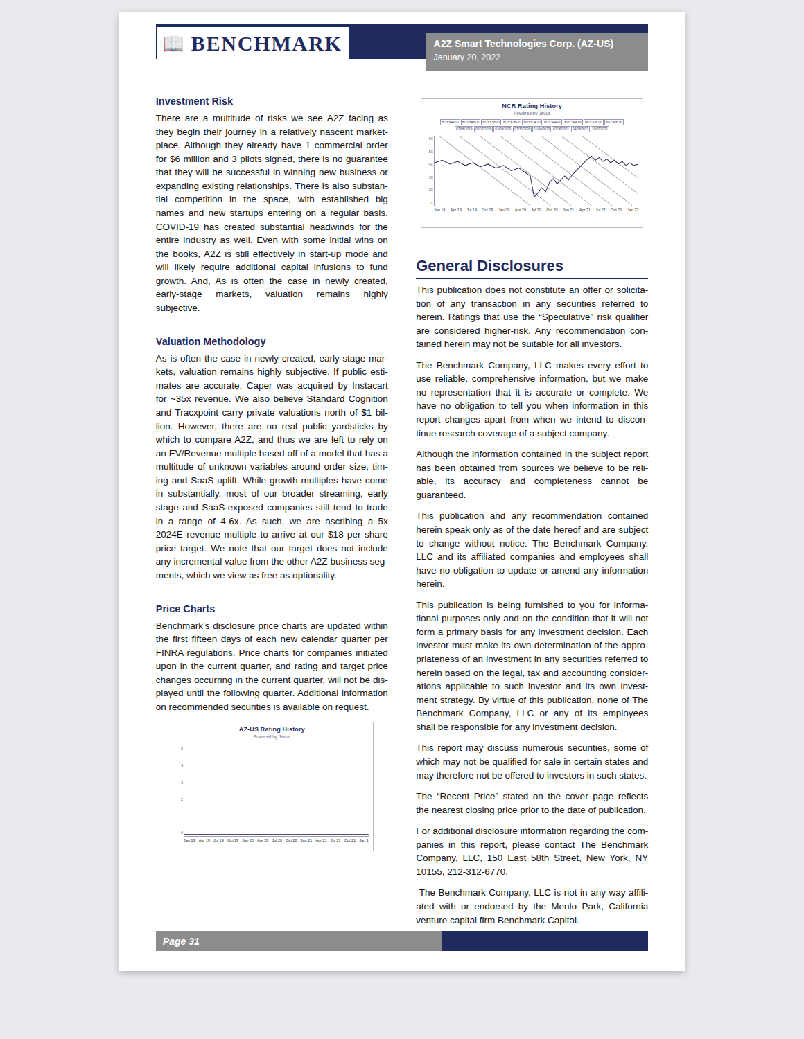📖BENCHMARK
A2Z Smart Technologies Corp. (AZ-US)
January 20, 2022
Investment Risk
There are a multitude of risks we see A2Z facing as they begin their journey in a relatively nascent marketplace. Although they already have 1 commercial order for $6 million and 3 pilots signed, there is no guarantee that they will be successful in winning new business or expanding existing relationships. There is also substantial competition in the space, with established big names and new startups entering on a regular basis. COVID-19 has created substantial headwinds for the entire industry as well. Even with some initial wins on the books, A2Z is still effectively in start-up mode and will likely require additional capital infusions to fund growth. And, As is often the case in newly created, early-stage markets, valuation remains highly subjective.
Valuation Methodology
As is often the case in newly created, early-stage markets, valuation remains highly subjective. If public estimates are accurate, Caper was acquired by Instacart for ~35x revenue. We also believe Standard Cognition and Tracxpoint carry private valuations north of $1 billion. However, there are no real public yardsticks by which to compare A2Z, and thus we are left to rely on an EV/Revenue multiple based off of a model that has a multitude of unknown variables around order size, timing and SaaS uplift. While growth multiples have come in substantially, most of our broader streaming, early stage and SaaS-exposed companies still tend to trade in a range of 4-6x. As such, we are ascribing a 5x 2024E revenue multiple to arrive at our $18 per share price target. We note that our target does not include any incremental value from the other A2Z business segments, which we view as free as optionality.
Price Charts
Benchmark’s disclosure price charts are updated within the first fifteen days of each new calendar quarter per FINRA regulations. Price charts for companies initiated upon in the current quarter, and rating and target price changes occurring in the current quarter, will not be displayed until the following quarter. Additional information on recommended securities is available on request.
AZ-US Rating History
Powered by Jevus
543210
Jan 19 Apr 19 Jul 19 Oct 19 Jan 20 Apr 20 Jul 20 Oct 20 Jan 21 Apr 21 Jul 21 Oct 21 Jan 1
NCR Rating History
Powered by Jevus
BUY:$44.00 BUY:$46.00 BUY:$38.00 BUY:$28.00 BUY:$34.00 BUY:$44.00 BUY:$44.00 BUY:$38.00 BUY:$56.00
07/08/201902/12/202003/09/202007/30/202011/04/202002/16/202104/28/202110/07/2021
6X 5X 4X 3X 2X 1X
Jan 19 Apr 19 Jul 19 Oct 19 Jan 20 Apr 20 Jul 20 Oct 20 Jan 21 Apr 21 Jul 21 Oct 21 Jan 22
General Disclosures
This publication does not constitute an offer or solicitation of any transaction in any securities referred to herein. Ratings that use the “Speculative” risk qualifier are considered higher-risk. Any recommendation contained herein may not be suitable for all investors.
The Benchmark Company, LLC makes every effort to use reliable, comprehensive information, but we make no representation that it is accurate or complete. We have no obligation to tell you when information in this report changes apart from when we intend to discontinue research coverage of a subject company.
Although the information contained in the subject report has been obtained from sources we believe to be reliable, its accuracy and completeness cannot be guaranteed.
This publication and any recommendation contained herein speak only as of the date hereof and are subject to change without notice. The Benchmark Company, LLC and its affiliated companies and employees shall have no obligation to update or amend any information herein.
This publication is being furnished to you for informational purposes only and on the condition that it will not form a primary basis for any investment decision. Each investor must make its own determination of the appropriateness of an investment in any securities referred to herein based on the legal, tax and accounting considerations applicable to such investor and its own investment strategy. By virtue of this publication, none of The Benchmark Company, LLC or any of its employees shall be responsible for any investment decision.
This report may discuss numerous securities, some of which may not be qualified for sale in certain states and may therefore not be offered to investors in such states.
The “Recent Price” stated on the cover page reflects the nearest closing price prior to the date of publication.
For additional disclosure information regarding the companies in this report, please contact The Benchmark Company, LLC, 150 East 58th Street, New York, NY 10155, 212-312-6770.
The Benchmark Company, LLC is not in any way affiliated with or endorsed by the Menlo Park, California venture capital firm Benchmark Capital.
Page 31